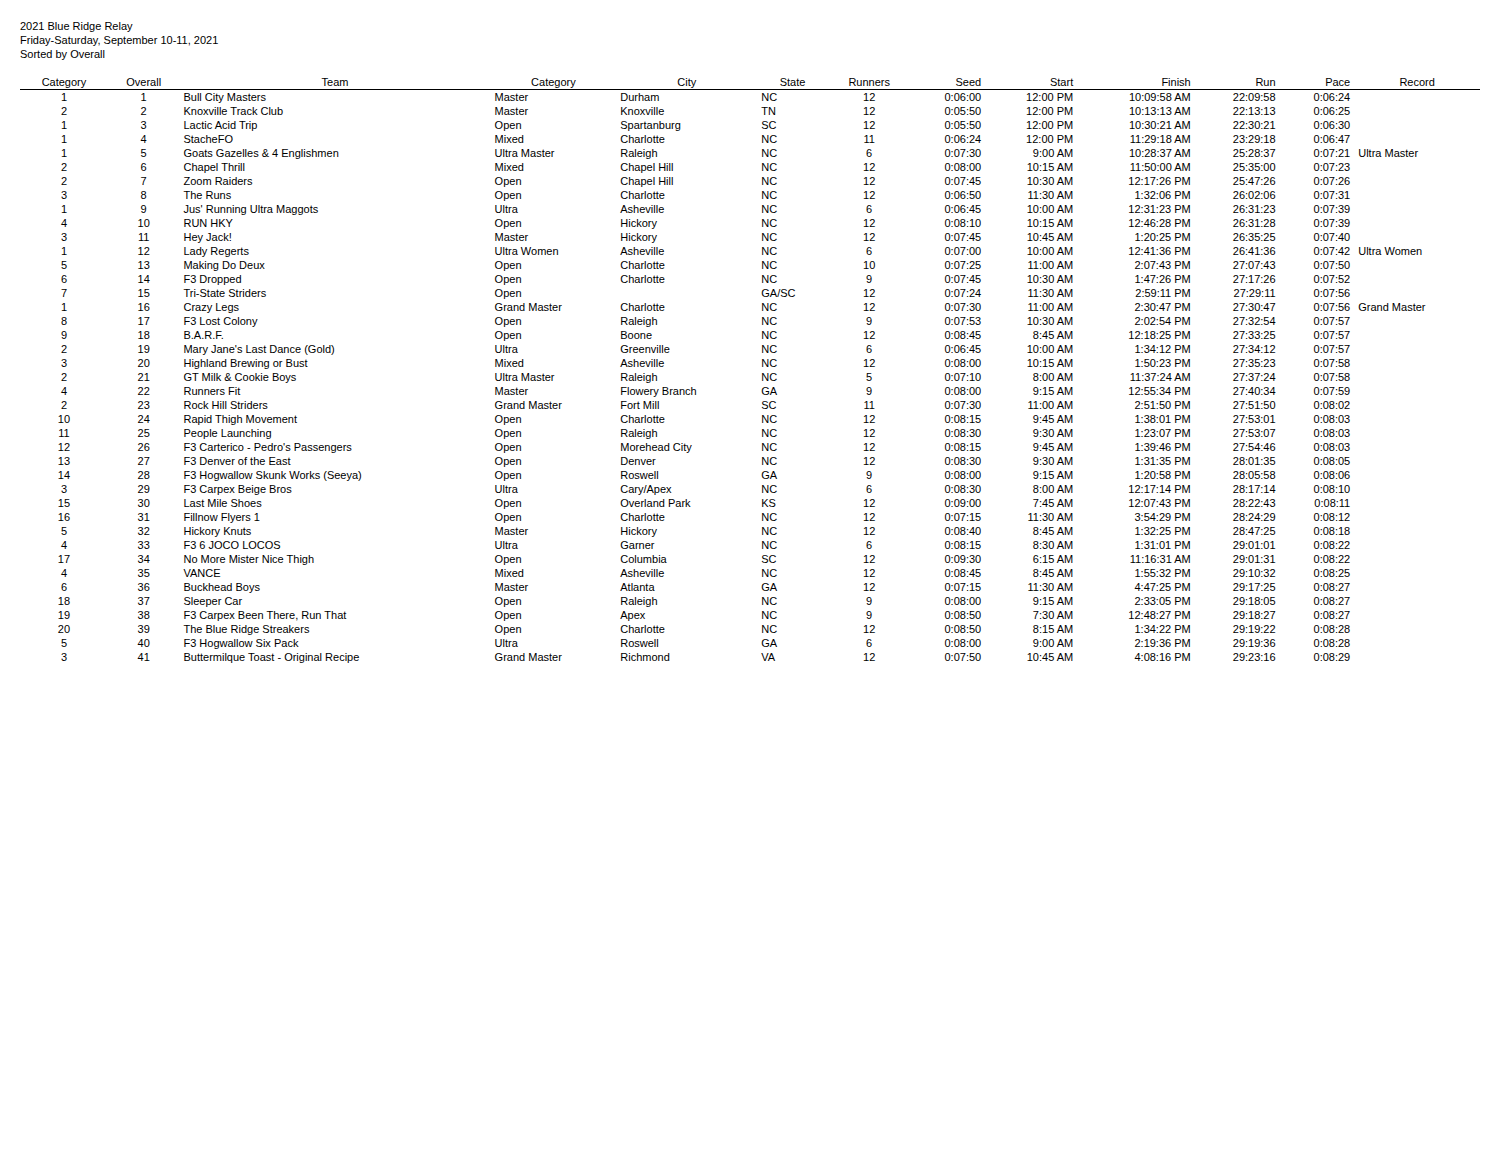2021 Blue Ridge Relay
Friday-Saturday, September 10-11, 2021
Sorted by Overall
| Category | Overall | Team | Category | City | State | Runners | Seed | Start | Finish | Run | Pace | Record |
| --- | --- | --- | --- | --- | --- | --- | --- | --- | --- | --- | --- | --- |
| 1 | 1 | Bull City Masters | Master | Durham | NC | 12 | 0:06:00 | 12:00 PM | 10:09:58 AM | 22:09:58 | 0:06:24 | |
| 2 | 2 | Knoxville Track Club | Master | Knoxville | TN | 12 | 0:05:50 | 12:00 PM | 10:13:13 AM | 22:13:13 | 0:06:25 | |
| 1 | 3 | Lactic Acid Trip | Open | Spartanburg | SC | 12 | 0:05:50 | 12:00 PM | 10:30:21 AM | 22:30:21 | 0:06:30 | |
| 1 | 4 | StacheFO | Mixed | Charlotte | NC | 11 | 0:06:24 | 12:00 PM | 11:29:18 AM | 23:29:18 | 0:06:47 | |
| 1 | 5 | Goats Gazelles & 4 Englishmen | Ultra Master | Raleigh | NC | 6 | 0:07:30 | 9:00 AM | 10:28:37 AM | 25:28:37 | 0:07:21 | Ultra Master |
| 2 | 6 | Chapel Thrill | Mixed | Chapel Hill | NC | 12 | 0:08:00 | 10:15 AM | 11:50:00 AM | 25:35:00 | 0:07:23 | |
| 2 | 7 | Zoom Raiders | Open | Chapel Hill | NC | 12 | 0:07:45 | 10:30 AM | 12:17:26 PM | 25:47:26 | 0:07:26 | |
| 3 | 8 | The Runs | Open | Charlotte | NC | 12 | 0:06:50 | 11:30 AM | 1:32:06 PM | 26:02:06 | 0:07:31 | |
| 1 | 9 | Jus' Running Ultra Maggots | Ultra | Asheville | NC | 6 | 0:06:45 | 10:00 AM | 12:31:23 PM | 26:31:23 | 0:07:39 | |
| 4 | 10 | RUN HKY | Open | Hickory | NC | 12 | 0:08:10 | 10:15 AM | 12:46:28 PM | 26:31:28 | 0:07:39 | |
| 3 | 11 | Hey Jack! | Master | Hickory | NC | 12 | 0:07:45 | 10:45 AM | 1:20:25 PM | 26:35:25 | 0:07:40 | |
| 1 | 12 | Lady Regerts | Ultra Women | Asheville | NC | 6 | 0:07:00 | 10:00 AM | 12:41:36 PM | 26:41:36 | 0:07:42 | Ultra Women |
| 5 | 13 | Making Do Deux | Open | Charlotte | NC | 10 | 0:07:25 | 11:00 AM | 2:07:43 PM | 27:07:43 | 0:07:50 | |
| 6 | 14 | F3 Dropped | Open | Charlotte | NC | 9 | 0:07:45 | 10:30 AM | 1:47:26 PM | 27:17:26 | 0:07:52 | |
| 7 | 15 | Tri-State Striders | Open | | GA/SC | 12 | 0:07:24 | 11:30 AM | 2:59:11 PM | 27:29:11 | 0:07:56 | |
| 1 | 16 | Crazy Legs | Grand Master | Charlotte | NC | 12 | 0:07:30 | 11:00 AM | 2:30:47 PM | 27:30:47 | 0:07:56 | Grand Master |
| 8 | 17 | F3 Lost Colony | Open | Raleigh | NC | 9 | 0:07:53 | 10:30 AM | 2:02:54 PM | 27:32:54 | 0:07:57 | |
| 9 | 18 | B.A.R.F. | Open | Boone | NC | 12 | 0:08:45 | 8:45 AM | 12:18:25 PM | 27:33:25 | 0:07:57 | |
| 2 | 19 | Mary Jane's Last Dance (Gold) | Ultra | Greenville | NC | 6 | 0:06:45 | 10:00 AM | 1:34:12 PM | 27:34:12 | 0:07:57 | |
| 3 | 20 | Highland Brewing or Bust | Mixed | Asheville | NC | 12 | 0:08:00 | 10:15 AM | 1:50:23 PM | 27:35:23 | 0:07:58 | |
| 2 | 21 | GT Milk & Cookie Boys | Ultra Master | Raleigh | NC | 5 | 0:07:10 | 8:00 AM | 11:37:24 AM | 27:37:24 | 0:07:58 | |
| 4 | 22 | Runners Fit | Master | Flowery Branch | GA | 9 | 0:08:00 | 9:15 AM | 12:55:34 PM | 27:40:34 | 0:07:59 | |
| 2 | 23 | Rock Hill Striders | Grand Master | Fort Mill | SC | 11 | 0:07:30 | 11:00 AM | 2:51:50 PM | 27:51:50 | 0:08:02 | |
| 10 | 24 | Rapid Thigh Movement | Open | Charlotte | NC | 12 | 0:08:15 | 9:45 AM | 1:38:01 PM | 27:53:01 | 0:08:03 | |
| 11 | 25 | People Launching | Open | Raleigh | NC | 12 | 0:08:30 | 9:30 AM | 1:23:07 PM | 27:53:07 | 0:08:03 | |
| 12 | 26 | F3 Carterico - Pedro's Passengers | Open | Morehead City | NC | 12 | 0:08:15 | 9:45 AM | 1:39:46 PM | 27:54:46 | 0:08:03 | |
| 13 | 27 | F3 Denver of the East | Open | Denver | NC | 12 | 0:08:30 | 9:30 AM | 1:31:35 PM | 28:01:35 | 0:08:05 | |
| 14 | 28 | F3 Hogwallow Skunk Works (Seeya) | Open | Roswell | GA | 9 | 0:08:00 | 9:15 AM | 1:20:58 PM | 28:05:58 | 0:08:06 | |
| 3 | 29 | F3 Carpex Beige Bros | Ultra | Cary/Apex | NC | 6 | 0:08:30 | 8:00 AM | 12:17:14 PM | 28:17:14 | 0:08:10 | |
| 15 | 30 | Last Mile Shoes | Open | Overland Park | KS | 12 | 0:09:00 | 7:45 AM | 12:07:43 PM | 28:22:43 | 0:08:11 | |
| 16 | 31 | Fillnow Flyers 1 | Open | Charlotte | NC | 12 | 0:07:15 | 11:30 AM | 3:54:29 PM | 28:24:29 | 0:08:12 | |
| 5 | 32 | Hickory Knuts | Master | Hickory | NC | 12 | 0:08:40 | 8:45 AM | 1:32:25 PM | 28:47:25 | 0:08:18 | |
| 4 | 33 | F3 6 JOCO LOCOS | Ultra | Garner | NC | 6 | 0:08:15 | 8:30 AM | 1:31:01 PM | 29:01:01 | 0:08:22 | |
| 17 | 34 | No More Mister Nice Thigh | Open | Columbia | SC | 12 | 0:09:30 | 6:15 AM | 11:16:31 AM | 29:01:31 | 0:08:22 | |
| 4 | 35 | VANCE | Mixed | Asheville | NC | 12 | 0:08:45 | 8:45 AM | 1:55:32 PM | 29:10:32 | 0:08:25 | |
| 6 | 36 | Buckhead Boys | Master | Atlanta | GA | 12 | 0:07:15 | 11:30 AM | 4:47:25 PM | 29:17:25 | 0:08:27 | |
| 18 | 37 | Sleeper Car | Open | Raleigh | NC | 9 | 0:08:00 | 9:15 AM | 2:33:05 PM | 29:18:05 | 0:08:27 | |
| 19 | 38 | F3 Carpex Been There, Run That | Open | Apex | NC | 9 | 0:08:50 | 7:30 AM | 12:48:27 PM | 29:18:27 | 0:08:27 | |
| 20 | 39 | The Blue Ridge Streakers | Open | Charlotte | NC | 12 | 0:08:50 | 8:15 AM | 1:34:22 PM | 29:19:22 | 0:08:28 | |
| 5 | 40 | F3 Hogwallow Six Pack | Ultra | Roswell | GA | 6 | 0:08:00 | 9:00 AM | 2:19:36 PM | 29:19:36 | 0:08:28 | |
| 3 | 41 | Buttermilque Toast - Original Recipe | Grand Master | Richmond | VA | 12 | 0:07:50 | 10:45 AM | 4:08:16 PM | 29:23:16 | 0:08:29 | |